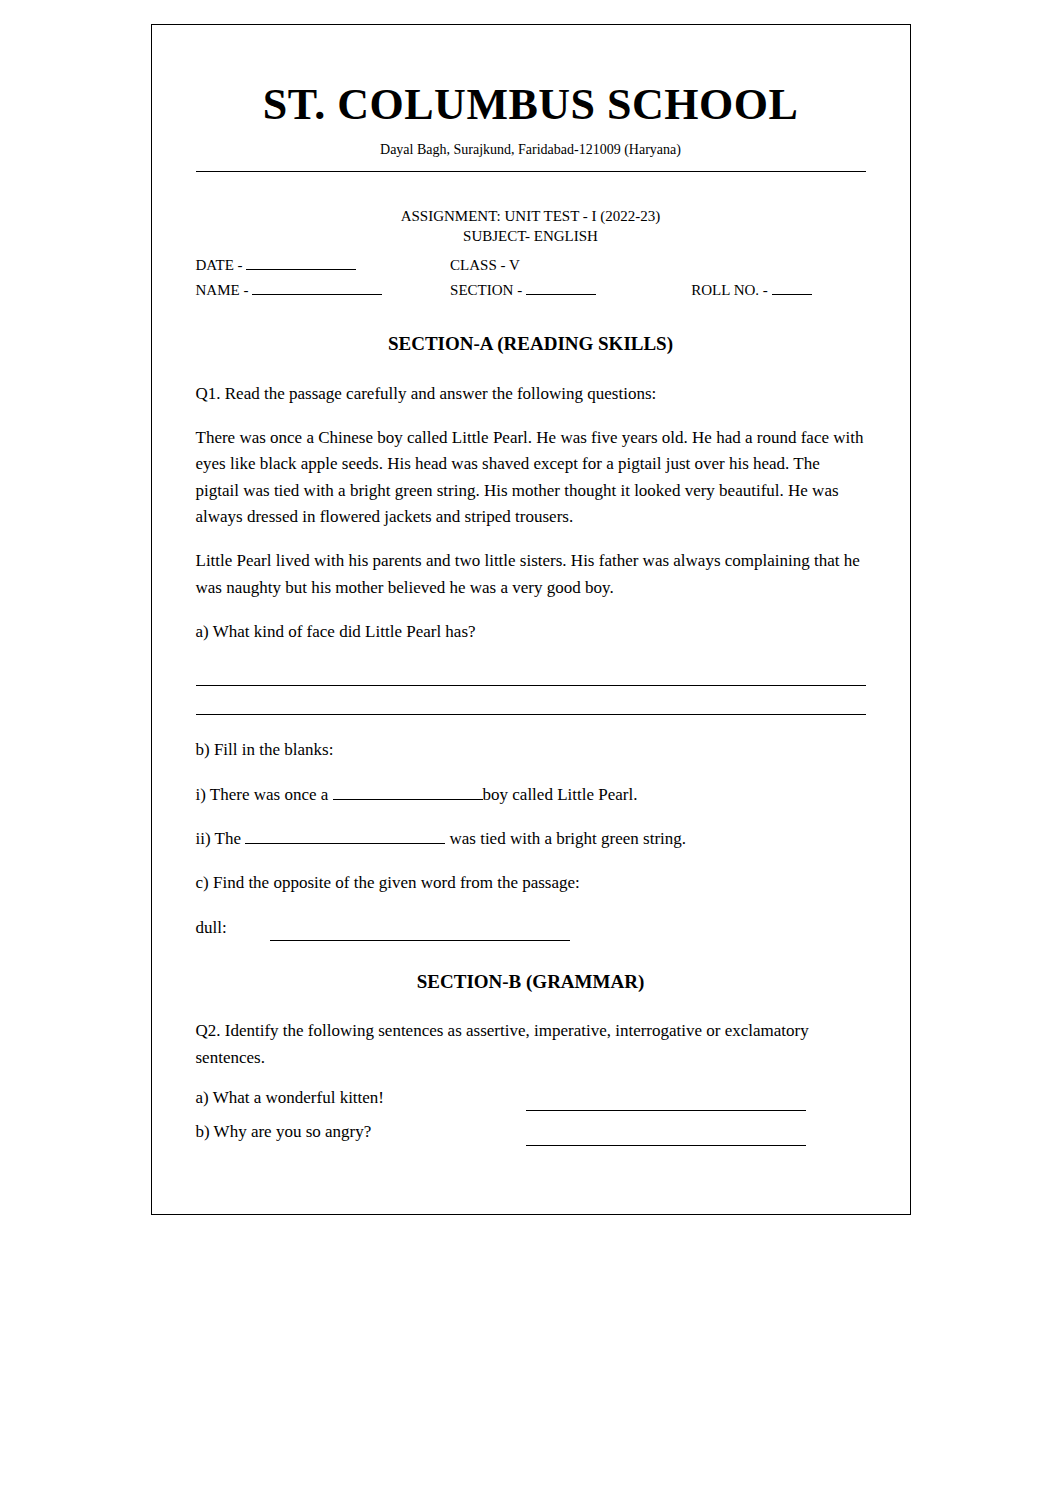ST. COLUMBUS SCHOOL
Dayal Bagh, Surajkund, Faridabad-121009 (Haryana)
ASSIGNMENT: UNIT TEST - I (2022-23)
SUBJECT- ENGLISH
| DATE - | CLASS - V | |
| NAME - | SECTION - | ROLL NO. - |
SECTION-A (READING SKILLS)
Q1. Read the passage carefully and answer the following questions:
There was once a Chinese boy called Little Pearl. He was five years old. He had a round face with eyes like black apple seeds. His head was shaved except for a pigtail just over his head. The pigtail was tied with a bright green string. His mother thought it looked very beautiful. He was always dressed in flowered jackets and striped trousers.
Little Pearl lived with his parents and two little sisters. His father was always complaining that he was naughty but his mother believed he was a very good boy.
a) What kind of face did Little Pearl has?
b) Fill in the blanks:
i) There was once a boy called Little Pearl.
ii) The was tied with a bright green string.
c) Find the opposite of the given word from the passage:
dull:
SECTION-B (GRAMMAR)
Q2. Identify the following sentences as assertive, imperative, interrogative or exclamatory sentences.
a) What a wonderful kitten!
b) Why are you so angry?